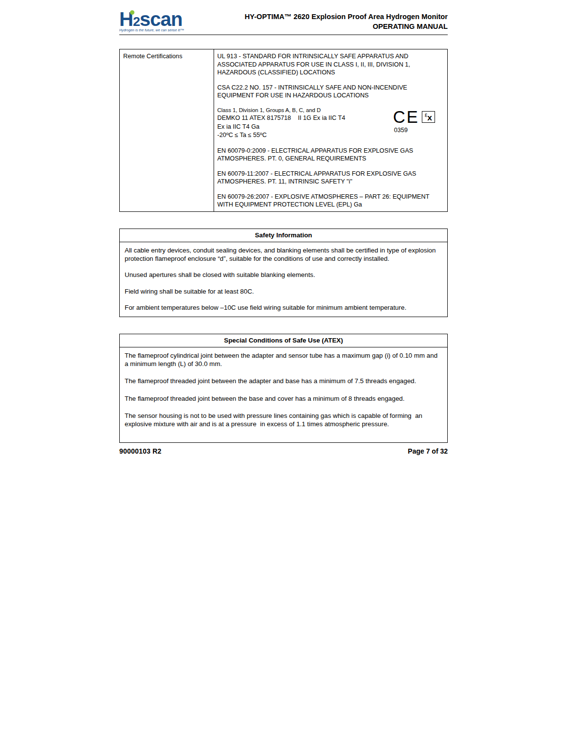H 2 scan
Hydrogen is the future, we can sense it!™
HY-OPTIMA™ 2620 Explosion Proof Area Hydrogen Monitor
OPERATING MANUAL
| Remote Certifications | UL 913 - STANDARD FOR INTRINSICALLY SAFE APPARATUS AND ASSOCIATED APPARATUS FOR USE IN CLASS I, II, III, DIVISION 1, HAZARDOUS (CLASSIFIED) LOCATIONS CSA C22.2 NO. 157 - INTRINSICALLY SAFE AND NON-INCENDIVE EQUIPMENT FOR USE IN HAZARDOUS LOCATIONS Class 1, Division 1, Groups A, B, C, and D DEMKO 11 ATEX 8175718 II 1G Ex ia IIC T4 Ex ia IIC T4 Ga -20ºC ≤ Ta ≤ 55ºC C E ε x 0359 EN 60079-0:2009 - ELECTRICAL APPARATUS FOR EXPLOSIVE GAS ATMOSPHERES. PT. 0, GENERAL REQUIREMENTS EN 60079-11:2007 - ELECTRICAL APPARATUS FOR EXPLOSIVE GAS ATMOSPHERES. PT. 11, INTRINSIC SAFETY "i" EN 60079-26:2007 - EXPLOSIVE ATMOSPHERES – PART 26: EQUIPMENT WITH EQUIPMENT PROTECTION LEVEL (EPL) Ga |
| Safety Information All cable entry devices, conduit sealing devices, and blanking elements shall be certified in type of explosion protection flameproof enclosure “d”, suitable for the conditions of use and correctly installed. Unused apertures shall be closed with suitable blanking elements. Field wiring shall be suitable for at least 80C. For ambient temperatures below –10C use field wiring suitable for minimum ambient temperature. |
| Special Conditions of Safe Use (ATEX) The flameproof cylindrical joint between the adapter and sensor tube has a maximum gap (i) of 0.10 mm and a minimum length (L) of 30.0 mm. The flameproof threaded joint between the adapter and base has a minimum of 7.5 threads engaged. The flameproof threaded joint between the base and cover has a minimum of 8 threads engaged. The sensor housing is not to be used with pressure lines containing gas which is capable of forming an explosive mixture with air and is at a pressure in excess of 1.1 times atmospheric pressure. |
90000103 R2
Page 7 of 32